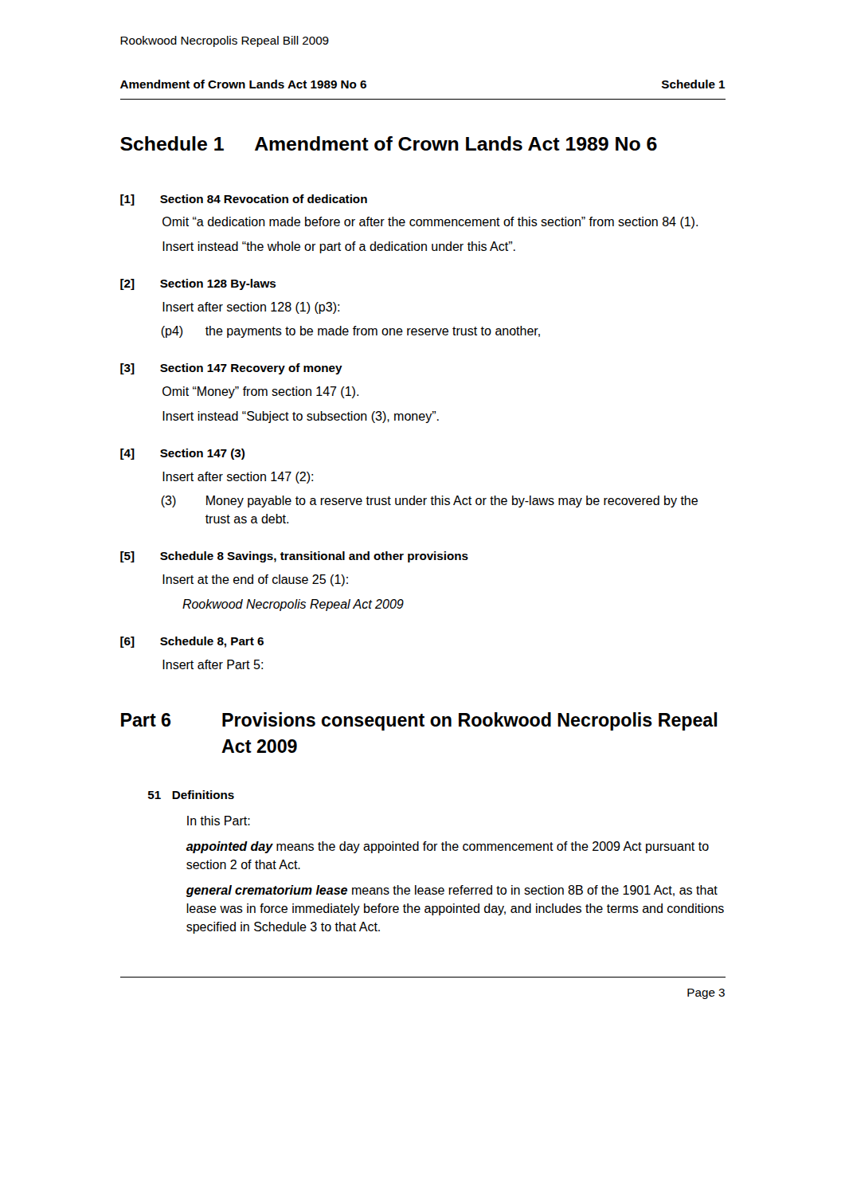Rookwood Necropolis Repeal Bill 2009
Amendment of Crown Lands Act 1989 No 6 Schedule 1
Schedule 1 Amendment of Crown Lands Act 1989 No 6
[1] Section 84 Revocation of dedication
Omit “a dedication made before or after the commencement of this section” from section 84 (1).
Insert instead “the whole or part of a dedication under this Act”.
[2] Section 128 By-laws
Insert after section 128 (1) (p3):
(p4) the payments to be made from one reserve trust to another,
[3] Section 147 Recovery of money
Omit “Money” from section 147 (1).
Insert instead “Subject to subsection (3), money”.
[4] Section 147 (3)
Insert after section 147 (2):
(3) Money payable to a reserve trust under this Act or the by-laws may be recovered by the trust as a debt.
[5] Schedule 8 Savings, transitional and other provisions
Insert at the end of clause 25 (1):
Rookwood Necropolis Repeal Act 2009
[6] Schedule 8, Part 6
Insert after Part 5:
Part 6 Provisions consequent on Rookwood Necropolis Repeal Act 2009
51 Definitions
In this Part:
appointed day means the day appointed for the commencement of the 2009 Act pursuant to section 2 of that Act.
general crematorium lease means the lease referred to in section 8B of the 1901 Act, as that lease was in force immediately before the appointed day, and includes the terms and conditions specified in Schedule 3 to that Act.
Page 3